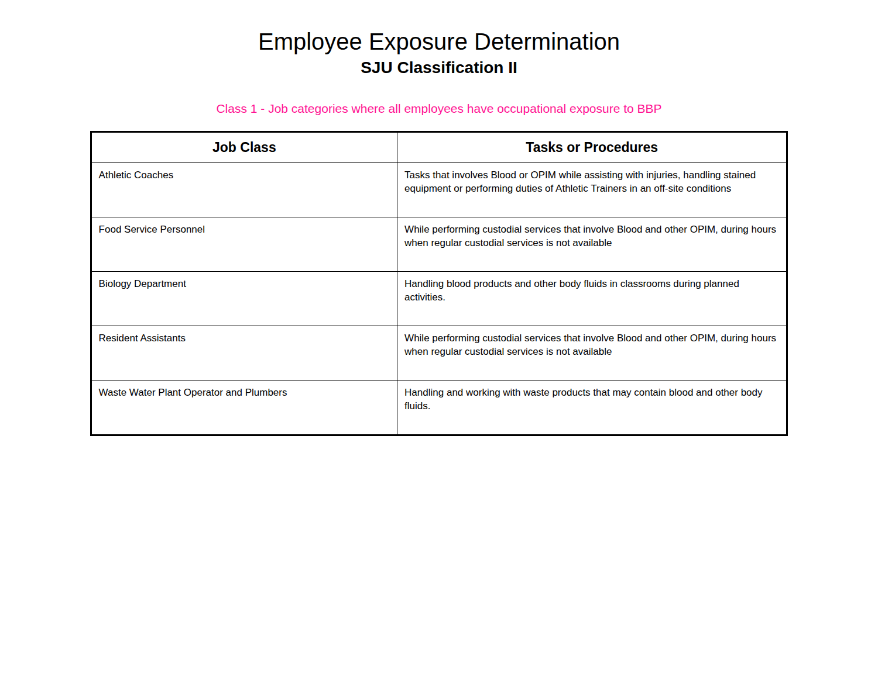Employee Exposure Determination SJU Classification II
Class 1 - Job categories where all employees have occupational exposure to BBP
| Job Class | Tasks or Procedures |
| --- | --- |
| Athletic Coaches | Tasks that involves Blood or OPIM while assisting with injuries, handling stained equipment or performing duties of Athletic Trainers in an off-site conditions |
| Food Service Personnel | While performing custodial services that involve Blood and other OPIM, during hours when regular custodial services is not available |
| Biology Department | Handling blood products and other body fluids in classrooms during planned activities. |
| Resident Assistants | While performing custodial services that involve Blood and other OPIM, during hours when regular custodial services is not available |
| Waste Water Plant Operator and Plumbers | Handling and working with waste products that may contain blood and other body fluids. |